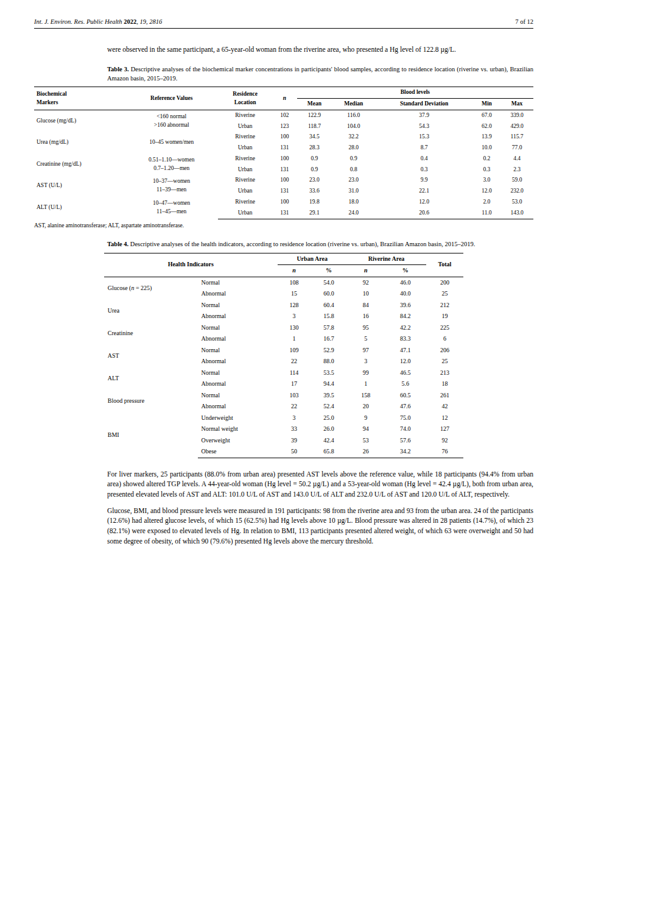Int. J. Environ. Res. Public Health 2022, 19, 2816
7 of 12
were observed in the same participant, a 65-year-old woman from the riverine area, who presented a Hg level of 122.8 µg/L.
Table 3. Descriptive analyses of the biochemical marker concentrations in participants' blood samples, according to residence location (riverine vs. urban), Brazilian Amazon basin, 2015–2019.
| Biochemical Markers | Reference Values | Residence Location | n | Blood levels |
| --- | --- | --- | --- | --- |
| Mean | Median | Standard Deviation | Min | Max |
| Glucose (mg/dL) | <160 normal >160 abnormal | Riverine | 102 | 122.9 | 116.0 | 37.9 | 67.0 | 339.0 |
| Urban | 123 | 118.7 | 104.0 | 54.3 | 62.0 | 429.0 |
| Urea (mg/dL) | 10–45 women/men | Riverine | 100 | 34.5 | 32.2 | 15.3 | 13.9 | 115.7 |
| Urban | 131 | 28.3 | 28.0 | 8.7 | 10.0 | 77.0 |
| Creatinine (mg/dL) | 0.51–1.10—women 0.7–1.20—men | Riverine | 100 | 0.9 | 0.9 | 0.4 | 0.2 | 4.4 |
| Urban | 131 | 0.9 | 0.8 | 0.3 | 0.3 | 2.3 |
| AST (U/L) | 10–37—women 11–39—men | Riverine | 100 | 23.0 | 23.0 | 9.9 | 3.0 | 59.0 |
| Urban | 131 | 33.6 | 31.0 | 22.1 | 12.0 | 232.0 |
| ALT (U/L) | 10–47—women 11–45—men | Riverine | 100 | 19.8 | 18.0 | 12.0 | 2.0 | 53.0 |
| Urban | 131 | 29.1 | 24.0 | 20.6 | 11.0 | 143.0 |
AST, alanine aminotransferase; ALT, aspartate aminotransferase.
Table 4. Descriptive analyses of the health indicators, according to residence location (riverine vs. urban), Brazilian Amazon basin, 2015–2019.
| Health Indicators | Urban Area | Riverine Area | Total |
| --- | --- | --- | --- |
| n | % | n | % |
| Glucose ( n = 225) | Normal | 108 | 54.0 | 92 | 46.0 | 200 |
| Abnormal | 15 | 60.0 | 10 | 40.0 | 25 |
| Urea | Normal | 128 | 60.4 | 84 | 39.6 | 212 |
| Abnormal | 3 | 15.8 | 16 | 84.2 | 19 |
| Creatinine | Normal | 130 | 57.8 | 95 | 42.2 | 225 |
| Abnormal | 1 | 16.7 | 5 | 83.3 | 6 |
| AST | Normal | 109 | 52.9 | 97 | 47.1 | 206 |
| Abnormal | 22 | 88.0 | 3 | 12.0 | 25 |
| ALT | Normal | 114 | 53.5 | 99 | 46.5 | 213 |
| Abnormal | 17 | 94.4 | 1 | 5.6 | 18 |
| Blood pressure | Normal | 103 | 39.5 | 158 | 60.5 | 261 |
| Abnormal | 22 | 52.4 | 20 | 47.6 | 42 |
| BMI | Underweight | 3 | 25.0 | 9 | 75.0 | 12 |
| Normal weight | 33 | 26.0 | 94 | 74.0 | 127 |
| Overweight | 39 | 42.4 | 53 | 57.6 | 92 |
| Obese | 50 | 65.8 | 26 | 34.2 | 76 |
For liver markers, 25 participants (88.0% from urban area) presented AST levels above the reference value, while 18 participants (94.4% from urban area) showed altered TGP levels. A 44-year-old woman (Hg level = 50.2 µg/L) and a 53-year-old woman (Hg level = 42.4 µg/L), both from urban area, presented elevated levels of AST and ALT: 101.0 U/L of AST and 143.0 U/L of ALT and 232.0 U/L of AST and 120.0 U/L of ALT, respectively.
Glucose, BMI, and blood pressure levels were measured in 191 participants: 98 from the riverine area and 93 from the urban area. 24 of the participants (12.6%) had altered glucose levels, of which 15 (62.5%) had Hg levels above 10 µg/L. Blood pressure was altered in 28 patients (14.7%), of which 23 (82.1%) were exposed to elevated levels of Hg. In relation to BMI, 113 participants presented altered weight, of which 63 were overweight and 50 had some degree of obesity, of which 90 (79.6%) presented Hg levels above the mercury threshold.